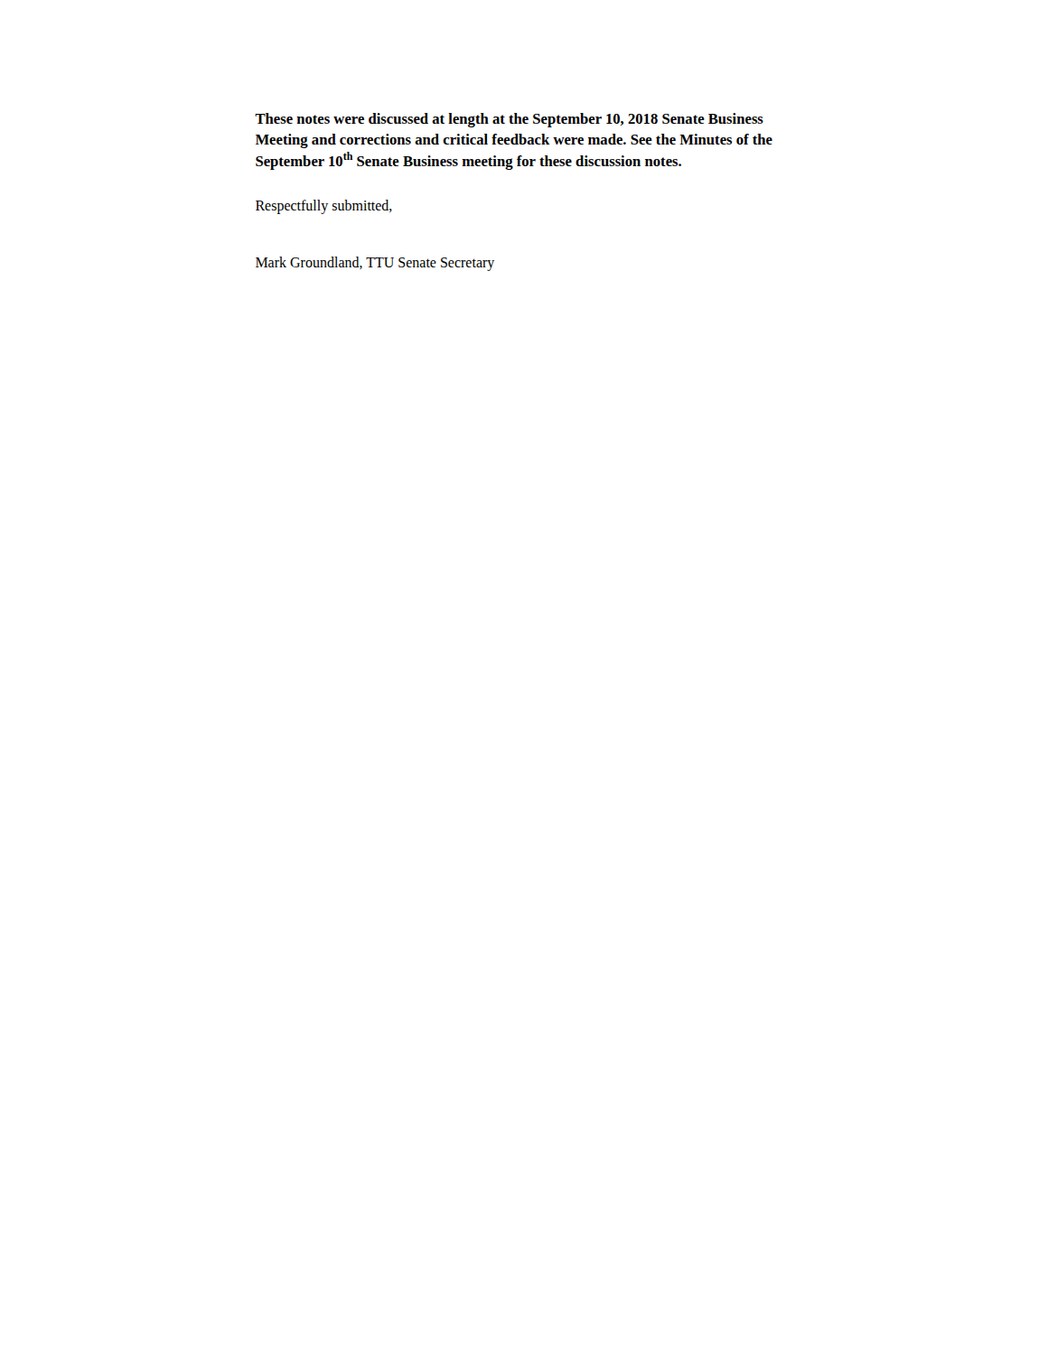These notes were discussed at length at the September 10, 2018 Senate Business Meeting and corrections and critical feedback were made. See the Minutes of the September 10th Senate Business meeting for these discussion notes.
Respectfully submitted,
Mark Groundland, TTU Senate Secretary